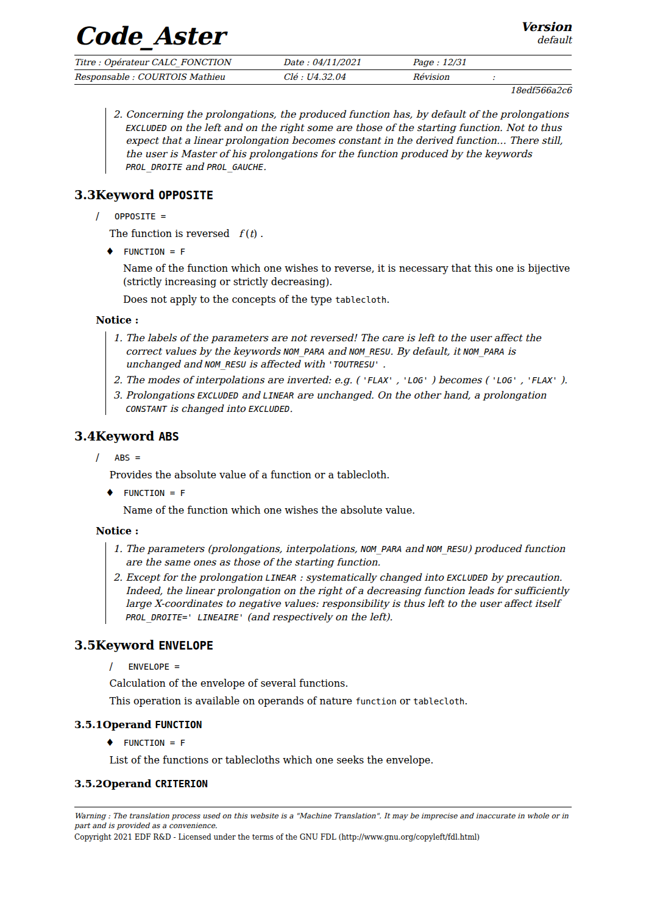Version
default
Code_Aster
| Titre : Opérateur CALC_FONCTION | Date : 04/11/2021 | Page : 12/31 | |
| Responsable : COURTOIS Mathieu | Clé : U4.32.04 | Révision | : |
18edf566a2c6
Concerning the prolongations, the produced function has, by default of the prolongations EXCLUDED on the left and on the right some are those of the starting function. Not to thus expect that a linear prolongation becomes constant in the derived function… There still, the user is Master of his prolongations for the function produced by the keywords PROL_DROITE and PROL_GAUCHE.
3.3 Keyword OPPOSITE
/ OPPOSITE =
The function is reversed f (t) .
FUNCTION = F
Name of the function which one wishes to reverse, it is necessary that this one is bijective (strictly increasing or strictly decreasing).
Does not apply to the concepts of the type tablecloth.
Notice :
The labels of the parameters are not reversed! The care is left to the user affect the correct values by the keywords NOM_PARA and NOM_RESU. By default, it NOM_PARA is unchanged and NOM_RESU is affected with 'TOUTRESU' .
The modes of interpolations are inverted: e.g. ( 'FLAX' , 'LOG' ) becomes ( 'LOG' , 'FLAX' ).
Prolongations EXCLUDED and LINEAR are unchanged. On the other hand, a prolongation CONSTANT is changed into EXCLUDED.
3.4 Keyword ABS
/ ABS =
Provides the absolute value of a function or a tablecloth.
FUNCTION = F
Name of the function which one wishes the absolute value.
Notice :
The parameters (prolongations, interpolations, NOM_PARA and NOM_RESU) produced function are the same ones as those of the starting function.
Except for the prolongation LINEAR : systematically changed into EXCLUDED by precaution. Indeed, the linear prolongation on the right of a decreasing function leads for sufficiently large X-coordinates to negative values: responsibility is thus left to the user affect itself PROL_DROITE=' LINEAIRE' (and respectively on the left).
3.5 Keyword ENVELOPE
/ ENVELOPE =
Calculation of the envelope of several functions.
This operation is available on operands of nature function or tablecloth.
3.5.1 Operand FUNCTION
FUNCTION = F
List of the functions or tablecloths which one seeks the envelope.
3.5.2 Operand CRITERION
Warning : The translation process used on this website is a "Machine Translation". It may be imprecise and inaccurate in whole or in part and is provided as a convenience.
Copyright 2021 EDF R&D - Licensed under the terms of the GNU FDL (http://www.gnu.org/copyleft/fdl.html)